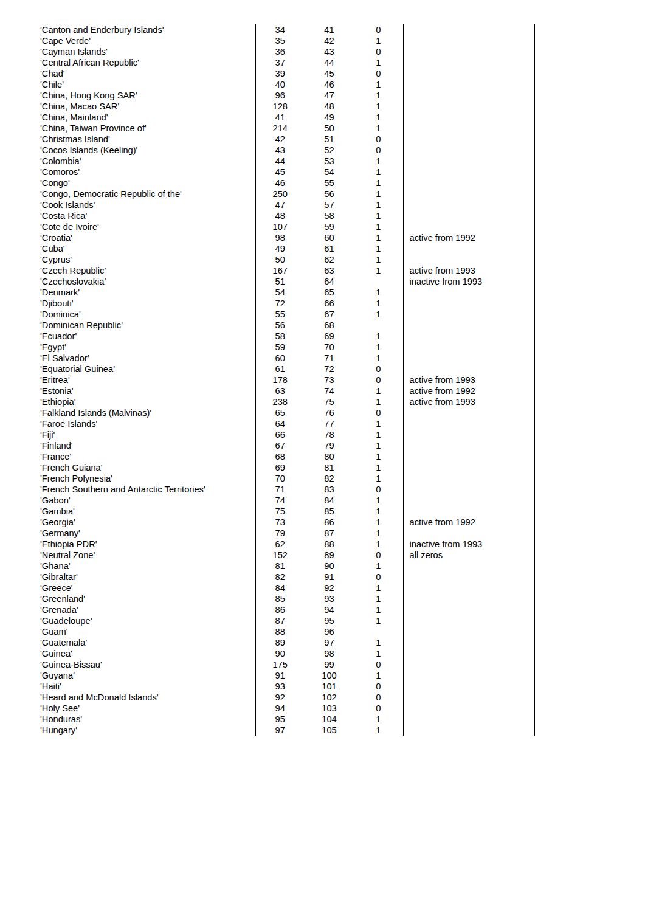| 'Canton and Enderbury Islands' | 34 | 41 | 0 | | |
| 'Cape Verde' | 35 | 42 | 1 | | |
| 'Cayman Islands' | 36 | 43 | 0 | | |
| 'Central African Republic' | 37 | 44 | 1 | | |
| 'Chad' | 39 | 45 | 0 | | |
| 'Chile' | 40 | 46 | 1 | | |
| 'China, Hong Kong SAR' | 96 | 47 | 1 | | |
| 'China, Macao SAR' | 128 | 48 | 1 | | |
| 'China, Mainland' | 41 | 49 | 1 | | |
| 'China, Taiwan Province of' | 214 | 50 | 1 | | |
| 'Christmas Island' | 42 | 51 | 0 | | |
| 'Cocos Islands (Keeling)' | 43 | 52 | 0 | | |
| 'Colombia' | 44 | 53 | 1 | | |
| 'Comoros' | 45 | 54 | 1 | | |
| 'Congo' | 46 | 55 | 1 | | |
| 'Congo, Democratic Republic of the' | 250 | 56 | 1 | | |
| 'Cook Islands' | 47 | 57 | 1 | | |
| 'Costa Rica' | 48 | 58 | 1 | | |
| 'Cote de Ivoire' | 107 | 59 | 1 | | |
| 'Croatia' | 98 | 60 | 1 | active from 1992 | |
| 'Cuba' | 49 | 61 | 1 | | |
| 'Cyprus' | 50 | 62 | 1 | | |
| 'Czech Republic' | 167 | 63 | 1 | active from 1993 | |
| 'Czechoslovakia' | 51 | 64 | | inactive from 1993 | |
| 'Denmark' | 54 | 65 | 1 | | |
| 'Djibouti' | 72 | 66 | 1 | | |
| 'Dominica' | 55 | 67 | 1 | | |
| 'Dominican Republic' | 56 | 68 | | | |
| 'Ecuador' | 58 | 69 | 1 | | |
| 'Egypt' | 59 | 70 | 1 | | |
| 'El Salvador' | 60 | 71 | 1 | | |
| 'Equatorial Guinea' | 61 | 72 | 0 | | |
| 'Eritrea' | 178 | 73 | 0 | active from 1993 | |
| 'Estonia' | 63 | 74 | 1 | active from 1992 | |
| 'Ethiopia' | 238 | 75 | 1 | active from 1993 | |
| 'Falkland Islands (Malvinas)' | 65 | 76 | 0 | | |
| 'Faroe Islands' | 64 | 77 | 1 | | |
| 'Fiji' | 66 | 78 | 1 | | |
| 'Finland' | 67 | 79 | 1 | | |
| 'France' | 68 | 80 | 1 | | |
| 'French Guiana' | 69 | 81 | 1 | | |
| 'French Polynesia' | 70 | 82 | 1 | | |
| 'French Southern and Antarctic Territories' | 71 | 83 | 0 | | |
| 'Gabon' | 74 | 84 | 1 | | |
| 'Gambia' | 75 | 85 | 1 | | |
| 'Georgia' | 73 | 86 | 1 | active from 1992 | |
| 'Germany' | 79 | 87 | 1 | | |
| 'Ethiopia PDR' | 62 | 88 | 1 | inactive from 1993 | |
| 'Neutral Zone' | 152 | 89 | 0 | all zeros | |
| 'Ghana' | 81 | 90 | 1 | | |
| 'Gibraltar' | 82 | 91 | 0 | | |
| 'Greece' | 84 | 92 | 1 | | |
| 'Greenland' | 85 | 93 | 1 | | |
| 'Grenada' | 86 | 94 | 1 | | |
| 'Guadeloupe' | 87 | 95 | 1 | | |
| 'Guam' | 88 | 96 | | | |
| 'Guatemala' | 89 | 97 | 1 | | |
| 'Guinea' | 90 | 98 | 1 | | |
| 'Guinea-Bissau' | 175 | 99 | 0 | | |
| 'Guyana' | 91 | 100 | 1 | | |
| 'Haiti' | 93 | 101 | 0 | | |
| 'Heard and McDonald Islands' | 92 | 102 | 0 | | |
| 'Holy See' | 94 | 103 | 0 | | |
| 'Honduras' | 95 | 104 | 1 | | |
| 'Hungary' | 97 | 105 | 1 | | |